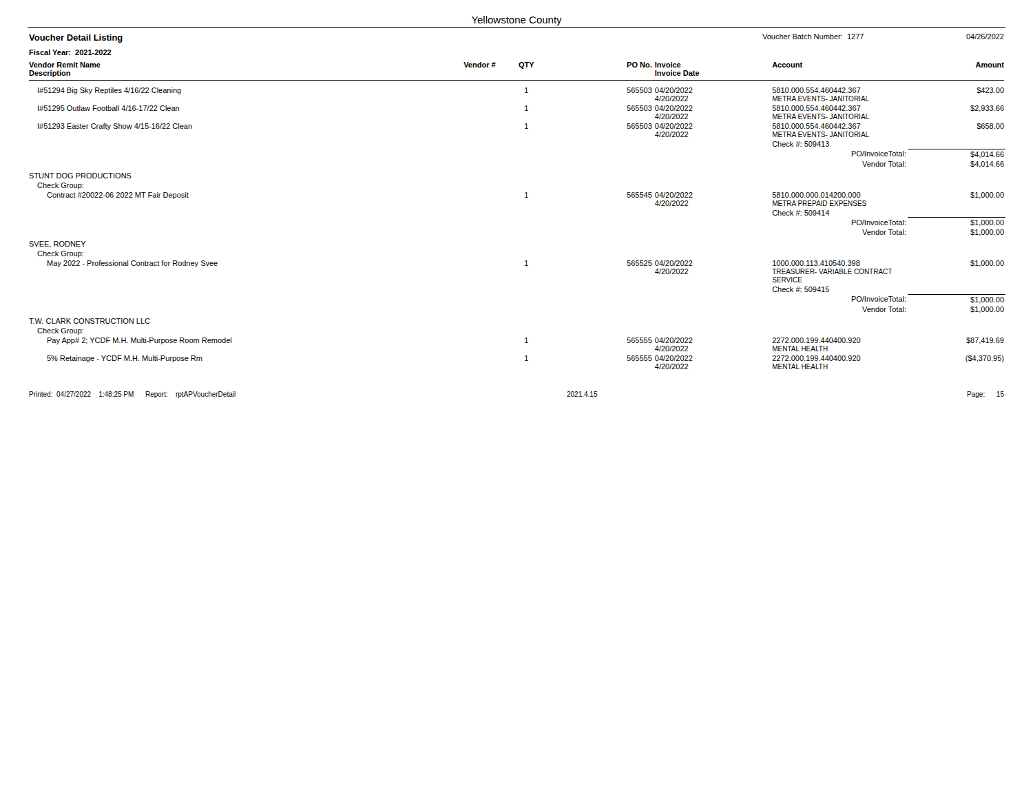Yellowstone County
| Voucher Detail Listing | | Voucher Batch Number: 1277 | 04/26/2022 |
| Fiscal Year: 2021-2022 |
| Vendor Remit Name Description | Vendor # | QTY | PO No. | Invoice Invoice Date | Account | Amount |
| I#51294 Big Sky Reptiles 4/16/22 Cleaning | | 1 | 565503 | 04/20/2022 4/20/2022 | 5810.000.554.460442.367 METRA EVENTS- JANITORIAL | $423.00 |
| I#51295 Outlaw Football 4/16-17/22 Clean | | 1 | 565503 | 04/20/2022 4/20/2022 | 5810.000.554.460442.367 METRA EVENTS- JANITORIAL | $2,933.66 |
| I#51293 Easter Crafty Show 4/15-16/22 Clean | | 1 | 565503 | 04/20/2022 4/20/2022 | 5810.000.554.460442.367 METRA EVENTS- JANITORIAL | $658.00 |
| | Check #: 509413 | |
| | PO/InvoiceTotal: | $4,014.66 |
| | Vendor Total: | $4,014.66 |
| STUNT DOG PRODUCTIONS |
| Check Group: |
| Contract #20022-06 2022 MT Fair Deposit | | 1 | 565545 | 04/20/2022 4/20/2022 | 5810.000.000.014200.000 METRA PREPAID EXPENSES | $1,000.00 |
| | Check #: 509414 | |
| | PO/InvoiceTotal: | $1,000.00 |
| | Vendor Total: | $1,000.00 |
| SVEE, RODNEY |
| Check Group: |
| May 2022 - Professional Contract for Rodney Svee | | 1 | 565525 | 04/20/2022 4/20/2022 | 1000.000.113.410540.398 TREASURER- VARIABLE CONTRACT SERVICE | $1,000.00 |
| | Check #: 509415 | |
| | PO/InvoiceTotal: | $1,000.00 |
| | Vendor Total: | $1,000.00 |
| T.W. CLARK CONSTRUCTION LLC |
| Check Group: |
| Pay App# 2; YCDF M.H. Multi-Purpose Room Remodel | | 1 | 565555 | 04/20/2022 4/20/2022 | 2272.000.199.440400.920 MENTAL HEALTH | $87,419.69 |
| 5% Retainage - YCDF M.H. Multi-Purpose Rm | | 1 | 565555 | 04/20/2022 4/20/2022 | 2272.000.199.440400.920 MENTAL HEALTH | ($4,370.95) |
| Printed: 04/27/2022 1:48:25 PM Report: rptAPVoucherDetail | 2021.4.15 | Page: 15 |